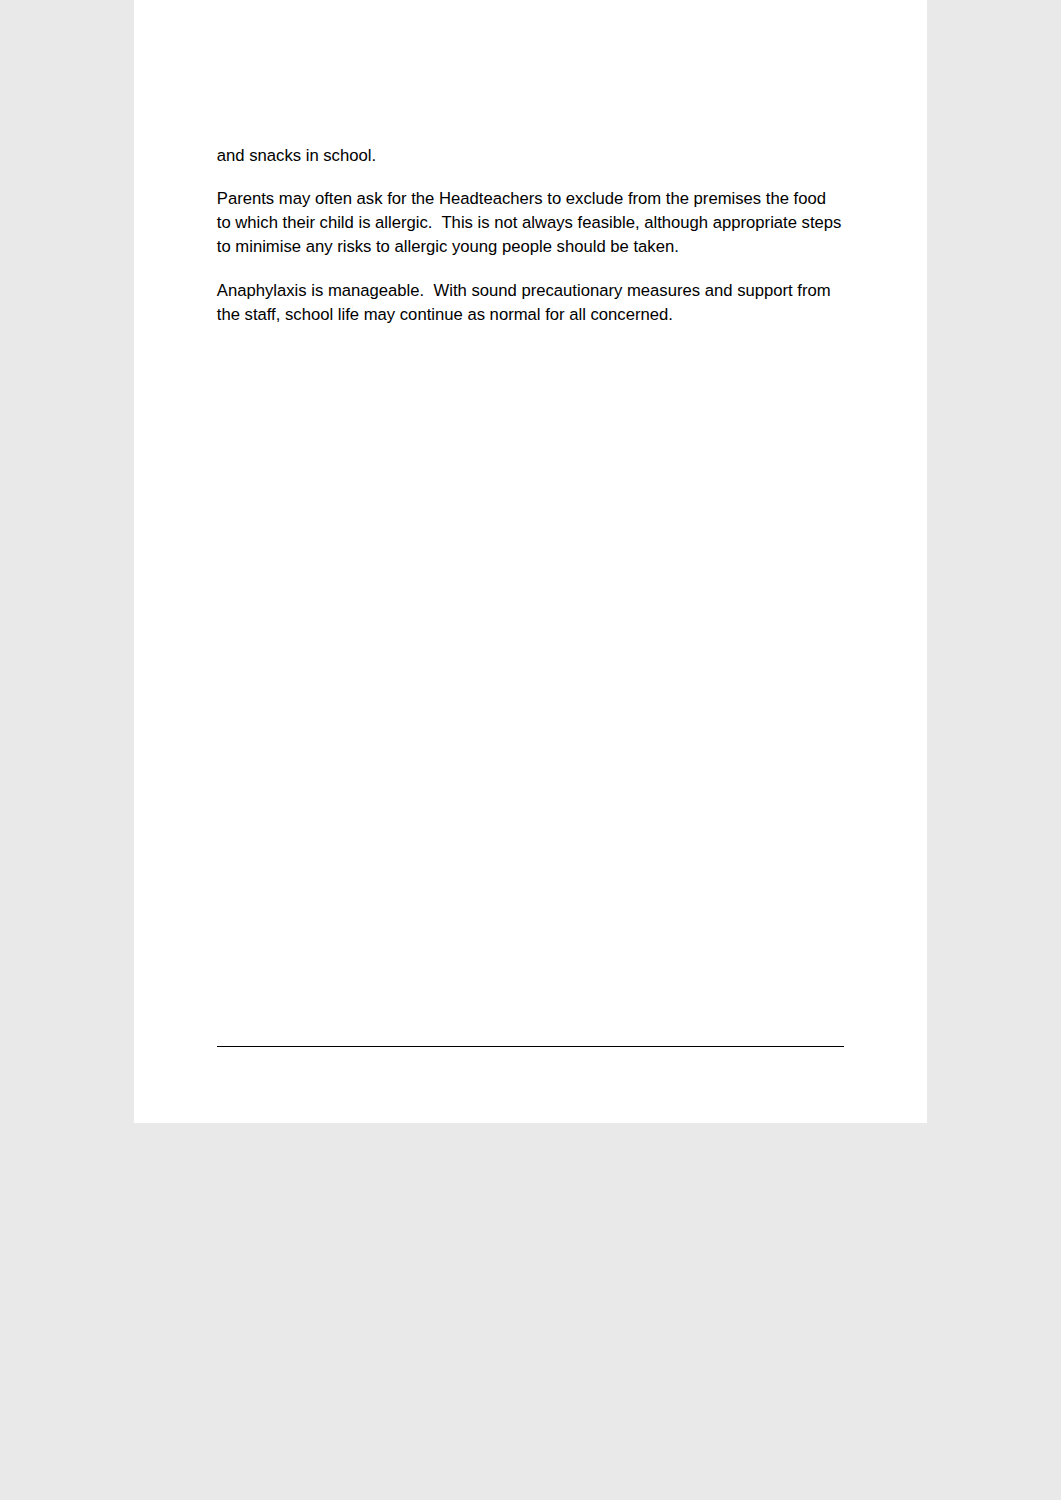and snacks in school.
Parents may often ask for the Headteachers to exclude from the premises the food to which their child is allergic. This is not always feasible, although appropriate steps to minimise any risks to allergic young people should be taken.
Anaphylaxis is manageable. With sound precautionary measures and support from the staff, school life may continue as normal for all concerned.